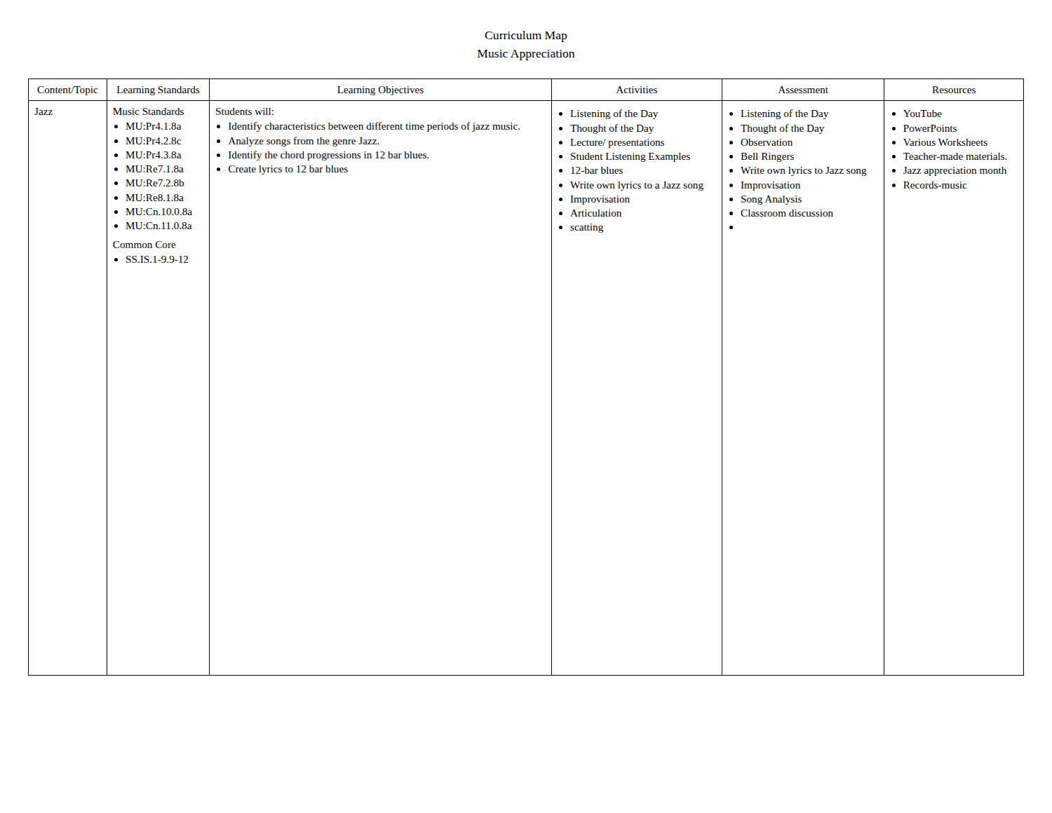Curriculum Map
Music Appreciation
| Content/Topic | Learning Standards | Learning Objectives | Activities | Assessment | Resources |
| --- | --- | --- | --- | --- | --- |
| Jazz | Music Standards MU:Pr4.1.8a MU:Pr4.2.8c MU:Pr4.3.8a MU:Re7.1.8a MU:Re7.2.8b MU:Re8.1.8a MU:Cn.10.0.8a MU:Cn.11.0.8a Common Core SS.IS.1-9.9-12 | Students will: Identify characteristics between different time periods of jazz music. Analyze songs from the genre Jazz. Identify the chord progressions in 12 bar blues. Create lyrics to 12 bar blues | Listening of the Day Thought of the Day Lecture/ presentations Student Listening Examples 12-bar blues Write own lyrics to a Jazz song Improvisation Articulation scatting | Listening of the Day Thought of the Day Observation Bell Ringers Write own lyrics to Jazz song Improvisation Song Analysis Classroom discussion | YouTube PowerPoints Various Worksheets Teacher-made materials. Jazz appreciation month Records-music |